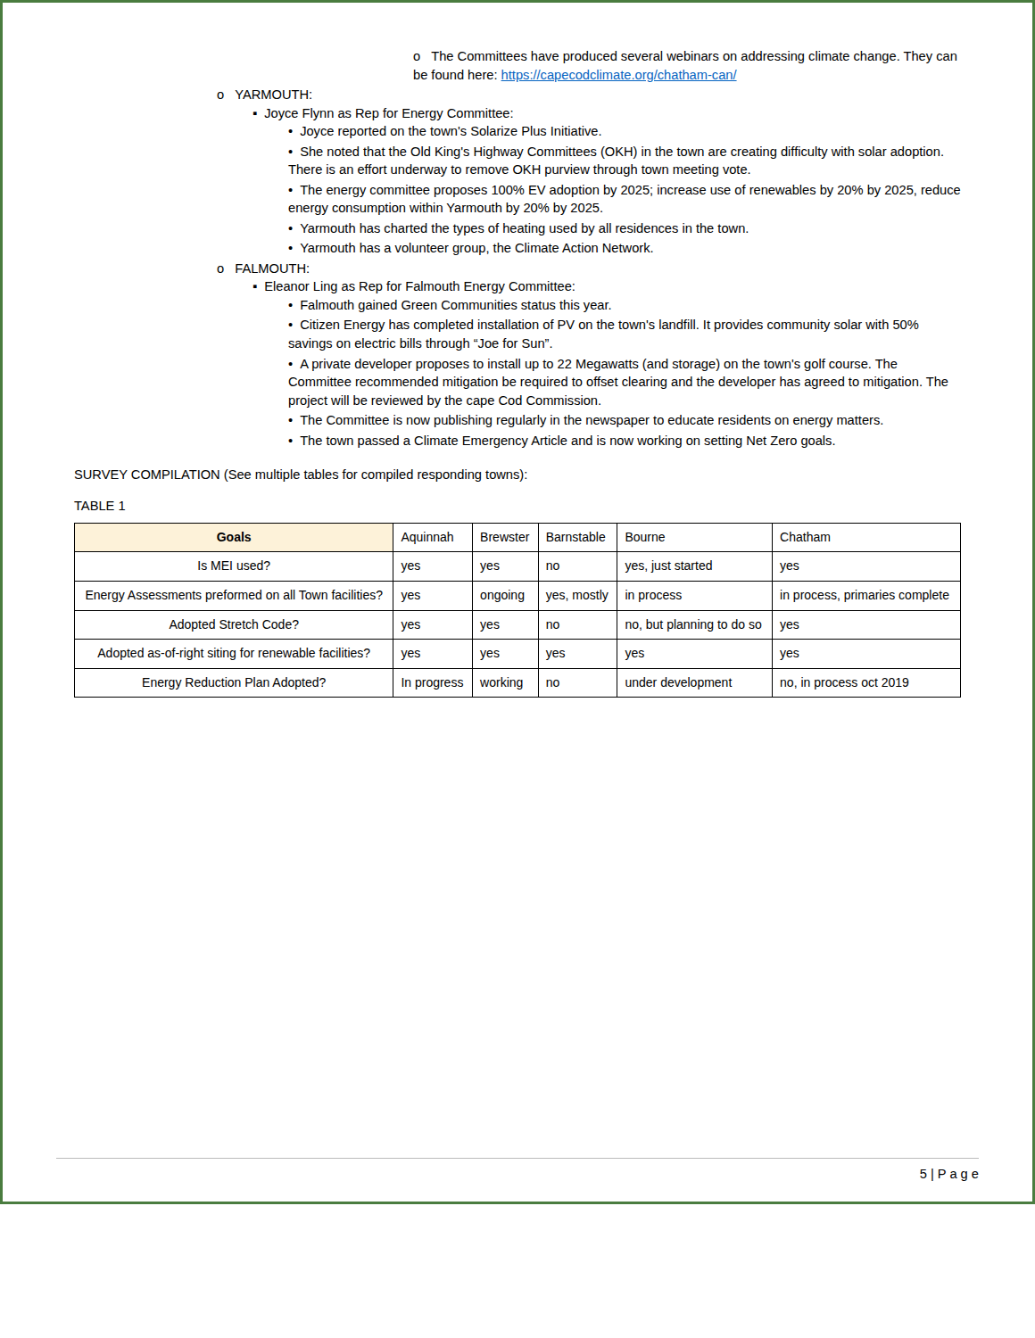The Committees have produced several webinars on addressing climate change. They can be found here: https://capecodclimate.org/chatham-can/
YARMOUTH:
Joyce Flynn as Rep for Energy Committee:
Joyce reported on the town's Solarize Plus Initiative.
She noted that the Old King's Highway Committees (OKH) in the town are creating difficulty with solar adoption. There is an effort underway to remove OKH purview through town meeting vote.
The energy committee proposes 100% EV adoption by 2025; increase use of renewables by 20% by 2025, reduce energy consumption within Yarmouth by 20% by 2025.
Yarmouth has charted the types of heating used by all residences in the town.
Yarmouth has a volunteer group, the Climate Action Network.
FALMOUTH:
Eleanor Ling as Rep for Falmouth Energy Committee:
Falmouth gained Green Communities status this year.
Citizen Energy has completed installation of PV on the town's landfill. It provides community solar with 50% savings on electric bills through “Joe for Sun”.
A private developer proposes to install up to 22 Megawatts (and storage) on the town's golf course. The Committee recommended mitigation be required to offset clearing and the developer has agreed to mitigation. The project will be reviewed by the cape Cod Commission.
The Committee is now publishing regularly in the newspaper to educate residents on energy matters.
The town passed a Climate Emergency Article and is now working on setting Net Zero goals.
SURVEY COMPILATION (See multiple tables for compiled responding towns):
TABLE 1
| Goals | Aquinnah | Brewster | Barnstable | Bourne | Chatham |
| --- | --- | --- | --- | --- | --- |
| Is MEI used? | yes | yes | no | yes, just started | yes |
| Energy Assessments preformed on all Town facilities? | yes | ongoing | yes, mostly | in process | in process, primaries complete |
| Adopted Stretch Code? | yes | yes | no | no, but planning to do so | yes |
| Adopted as-of-right siting for renewable facilities? | yes | yes | yes | yes | yes |
| Energy Reduction Plan Adopted? | In progress | working | no | under development | no, in process oct 2019 |
5 | P a g e